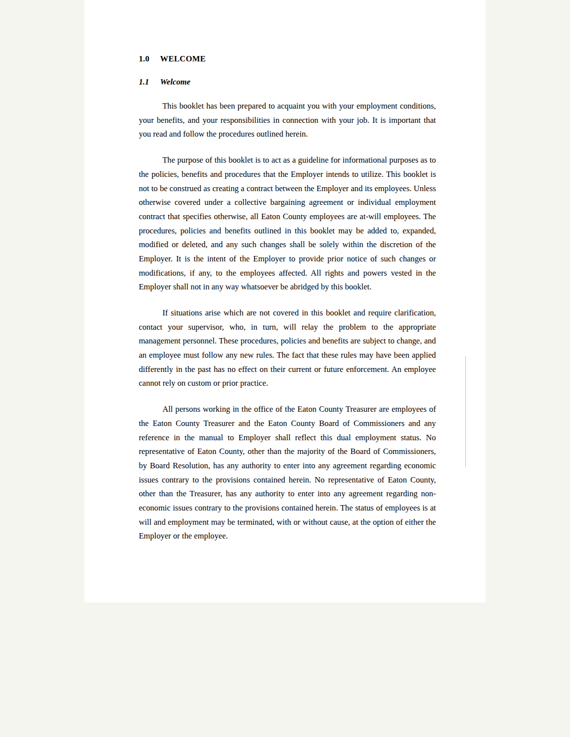1.0 WELCOME
1.1 Welcome
This booklet has been prepared to acquaint you with your employment conditions, your benefits, and your responsibilities in connection with your job. It is important that you read and follow the procedures outlined herein.
The purpose of this booklet is to act as a guideline for informational purposes as to the policies, benefits and procedures that the Employer intends to utilize. This booklet is not to be construed as creating a contract between the Employer and its employees. Unless otherwise covered under a collective bargaining agreement or individual employment contract that specifies otherwise, all Eaton County employees are at-will employees. The procedures, policies and benefits outlined in this booklet may be added to, expanded, modified or deleted, and any such changes shall be solely within the discretion of the Employer. It is the intent of the Employer to provide prior notice of such changes or modifications, if any, to the employees affected. All rights and powers vested in the Employer shall not in any way whatsoever be abridged by this booklet.
If situations arise which are not covered in this booklet and require clarification, contact your supervisor, who, in turn, will relay the problem to the appropriate management personnel. These procedures, policies and benefits are subject to change, and an employee must follow any new rules. The fact that these rules may have been applied differently in the past has no effect on their current or future enforcement. An employee cannot rely on custom or prior practice.
All persons working in the office of the Eaton County Treasurer are employees of the Eaton County Treasurer and the Eaton County Board of Commissioners and any reference in the manual to Employer shall reflect this dual employment status. No representative of Eaton County, other than the majority of the Board of Commissioners, by Board Resolution, has any authority to enter into any agreement regarding economic issues contrary to the provisions contained herein. No representative of Eaton County, other than the Treasurer, has any authority to enter into any agreement regarding non-economic issues contrary to the provisions contained herein. The status of employees is at will and employment may be terminated, with or without cause, at the option of either the Employer or the employee.